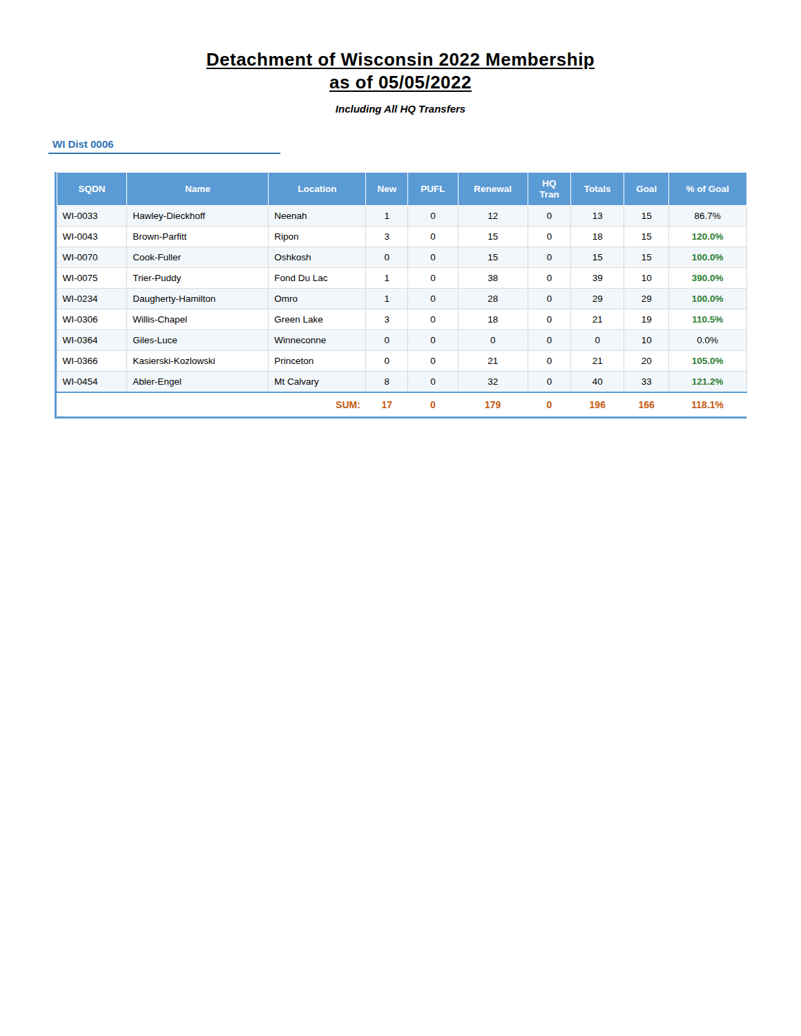Detachment of Wisconsin 2022 Membership as of 05/05/2022
Including All HQ Transfers
WI Dist 0006
| SQDN | Name | Location | New | PUFL | Renewal | HQ Tran | Totals | Goal | % of Goal |
| --- | --- | --- | --- | --- | --- | --- | --- | --- | --- |
| WI-0033 | Hawley-Dieckhoff | Neenah | 1 | 0 | 12 | 0 | 13 | 15 | 86.7% |
| WI-0043 | Brown-Parfitt | Ripon | 3 | 0 | 15 | 0 | 18 | 15 | 120.0% |
| WI-0070 | Cook-Fuller | Oshkosh | 0 | 0 | 15 | 0 | 15 | 15 | 100.0% |
| WI-0075 | Trier-Puddy | Fond Du Lac | 1 | 0 | 38 | 0 | 39 | 10 | 390.0% |
| WI-0234 | Daugherty-Hamilton | Omro | 1 | 0 | 28 | 0 | 29 | 29 | 100.0% |
| WI-0306 | Willis-Chapel | Green Lake | 3 | 0 | 18 | 0 | 21 | 19 | 110.5% |
| WI-0364 | Giles-Luce | Winneconne | 0 | 0 | 0 | 0 | 0 | 10 | 0.0% |
| WI-0366 | Kasierski-Kozlowski | Princeton | 0 | 0 | 21 | 0 | 21 | 20 | 105.0% |
| WI-0454 | Abler-Engel | Mt Calvary | 8 | 0 | 32 | 0 | 40 | 33 | 121.2% |
| SUM: | 17 | 0 | 179 | 0 | 196 | 166 | 118.1% |